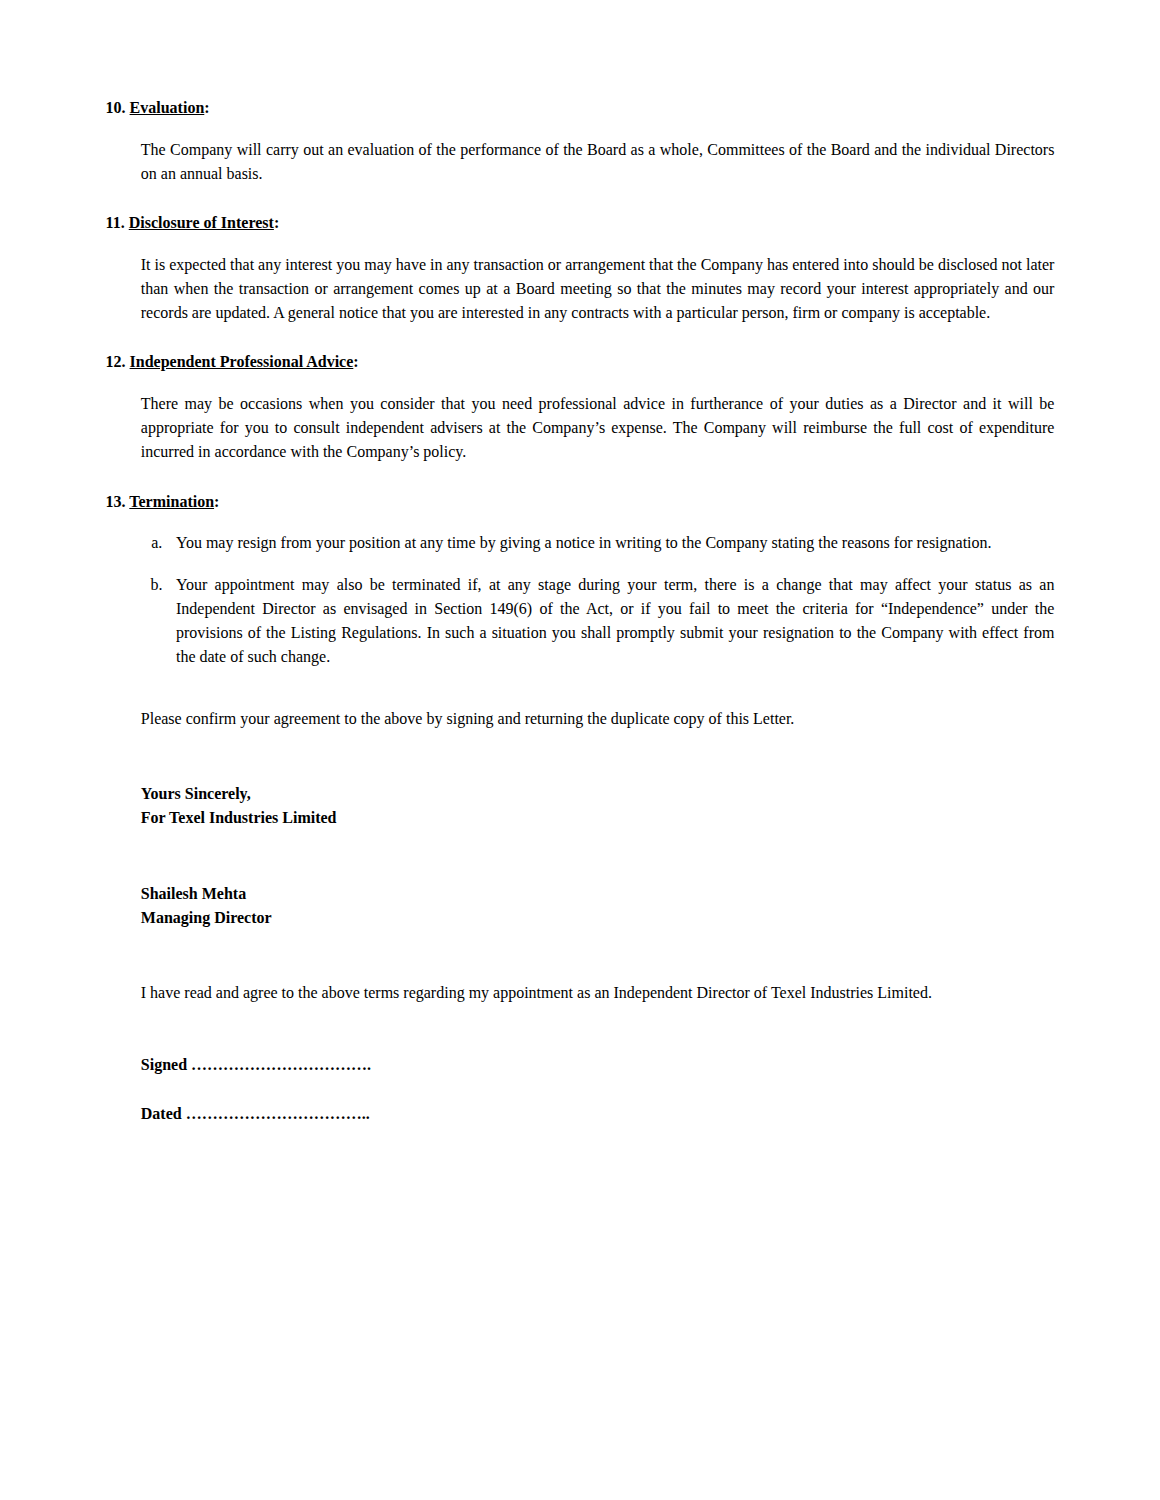Evaluation:
The Company will carry out an evaluation of the performance of the Board as a whole, Committees of the Board and the individual Directors on an annual basis.
Disclosure of Interest:
It is expected that any interest you may have in any transaction or arrangement that the Company has entered into should be disclosed not later than when the transaction or arrangement comes up at a Board meeting so that the minutes may record your interest appropriately and our records are updated. A general notice that you are interested in any contracts with a particular person, firm or company is acceptable.
Independent Professional Advice:
There may be occasions when you consider that you need professional advice in furtherance of your duties as a Director and it will be appropriate for you to consult independent advisers at the Company’s expense. The Company will reimburse the full cost of expenditure incurred in accordance with the Company’s policy.
Termination:
You may resign from your position at any time by giving a notice in writing to the Company stating the reasons for resignation.
Your appointment may also be terminated if, at any stage during your term, there is a change that may affect your status as an Independent Director as envisaged in Section 149(6) of the Act, or if you fail to meet the criteria for “Independence” under the provisions of the Listing Regulations. In such a situation you shall promptly submit your resignation to the Company with effect from the date of such change.
Please confirm your agreement to the above by signing and returning the duplicate copy of this Letter.
Yours Sincerely,
For Texel Industries Limited
Shailesh Mehta
Managing Director
I have read and agree to the above terms regarding my appointment as an Independent Director of Texel Industries Limited.
Signed …………………………….
Dated ……………………………..